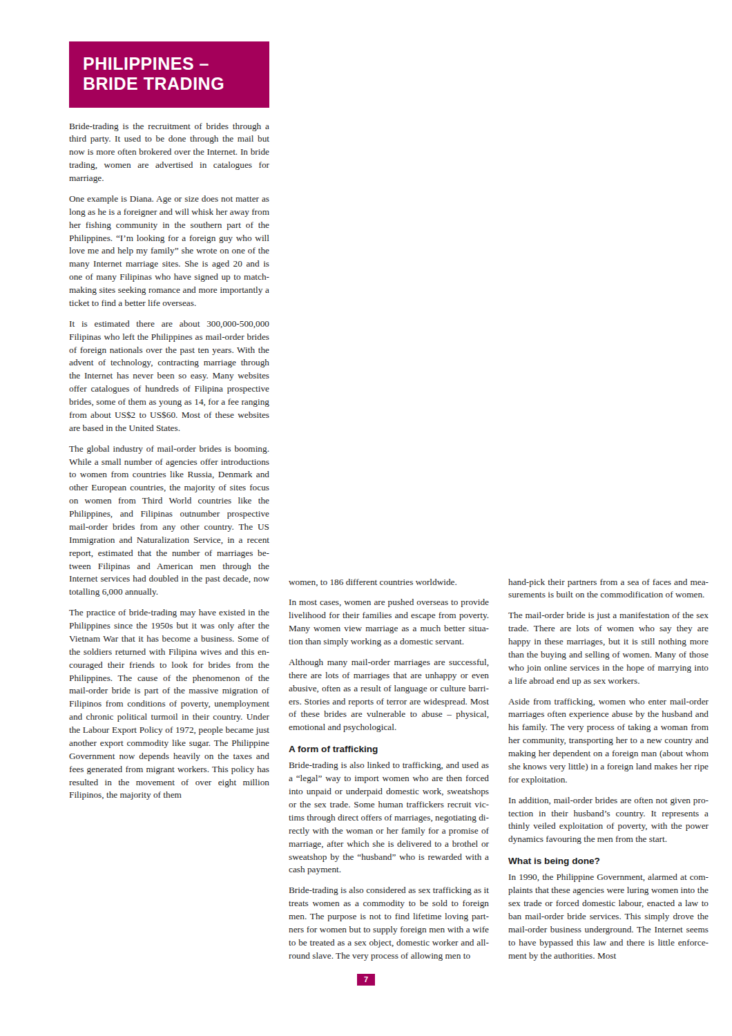PHILIPPINES –
BRIDE TRADING
Bride-trading is the recruitment of brides through a third party. It used to be done through the mail but now is more often brokered over the Internet. In bride trading, women are advertised in catalogues for marriage.
One example is Diana. Age or size does not matter as long as he is a foreigner and will whisk her away from her fishing community in the southern part of the Philippines. “I’m looking for a foreign guy who will love me and help my family” she wrote on one of the many Internet marriage sites. She is aged 20 and is one of many Filipinas who have signed up to matchmaking sites seeking romance and more importantly a ticket to find a better life overseas.
It is estimated there are about 300,000-500,000 Filipinas who left the Philippines as mail-order brides of foreign nationals over the past ten years. With the advent of technology, contracting marriage through the Internet has never been so easy. Many websites offer catalogues of hundreds of Filipina prospective brides, some of them as young as 14, for a fee ranging from about US$2 to US$60. Most of these websites are based in the United States.
The global industry of mail-order brides is booming. While a small number of agencies offer introductions to women from countries like Russia, Denmark and other European countries, the majority of sites focus on women from Third World countries like the Philippines, and Filipinas outnumber prospective mail-order brides from any other country. The US Immigration and Naturalization Service, in a recent report, estimated that the number of marriages between Filipinas and American men through the Internet services had doubled in the past decade, now totalling 6,000 annually.
The practice of bride-trading may have existed in the Philippines since the 1950s but it was only after the Vietnam War that it has become a business. Some of the soldiers returned with Filipina wives and this encouraged their friends to look for brides from the Philippines. The cause of the phenomenon of the mail-order bride is part of the massive migration of Filipinos from conditions of poverty, unemployment and chronic political turmoil in their country. Under the Labour Export Policy of 1972, people became just another export commodity like sugar. The Philippine Government now depends heavily on the taxes and fees generated from migrant workers. This policy has resulted in the movement of over eight million Filipinos, the majority of them
women, to 186 different countries worldwide.
In most cases, women are pushed overseas to provide livelihood for their families and escape from poverty. Many women view marriage as a much better situation than simply working as a domestic servant.
Although many mail-order marriages are successful, there are lots of marriages that are unhappy or even abusive, often as a result of language or culture barriers. Stories and reports of terror are widespread. Most of these brides are vulnerable to abuse – physical, emotional and psychological.
A form of trafficking
Bride-trading is also linked to trafficking, and used as a “legal” way to import women who are then forced into unpaid or underpaid domestic work, sweatshops or the sex trade. Some human traffickers recruit victims through direct offers of marriages, negotiating directly with the woman or her family for a promise of marriage, after which she is delivered to a brothel or sweatshop by the “husband” who is rewarded with a cash payment.
Bride-trading is also considered as sex trafficking as it treats women as a commodity to be sold to foreign men. The purpose is not to find lifetime loving partners for women but to supply foreign men with a wife to be treated as a sex object, domestic worker and all-round slave. The very process of allowing men to
hand-pick their partners from a sea of faces and measurements is built on the commodification of women.
The mail-order bride is just a manifestation of the sex trade. There are lots of women who say they are happy in these marriages, but it is still nothing more than the buying and selling of women. Many of those who join online services in the hope of marrying into a life abroad end up as sex workers.
Aside from trafficking, women who enter mail-order marriages often experience abuse by the husband and his family. The very process of taking a woman from her community, transporting her to a new country and making her dependent on a foreign man (about whom she knows very little) in a foreign land makes her ripe for exploitation.
In addition, mail-order brides are often not given protection in their husband’s country. It represents a thinly veiled exploitation of poverty, with the power dynamics favouring the men from the start.
What is being done?
In 1990, the Philippine Government, alarmed at complaints that these agencies were luring women into the sex trade or forced domestic labour, enacted a law to ban mail-order bride services. This simply drove the mail-order business underground. The Internet seems to have bypassed this law and there is little enforcement by the authorities. Most
7